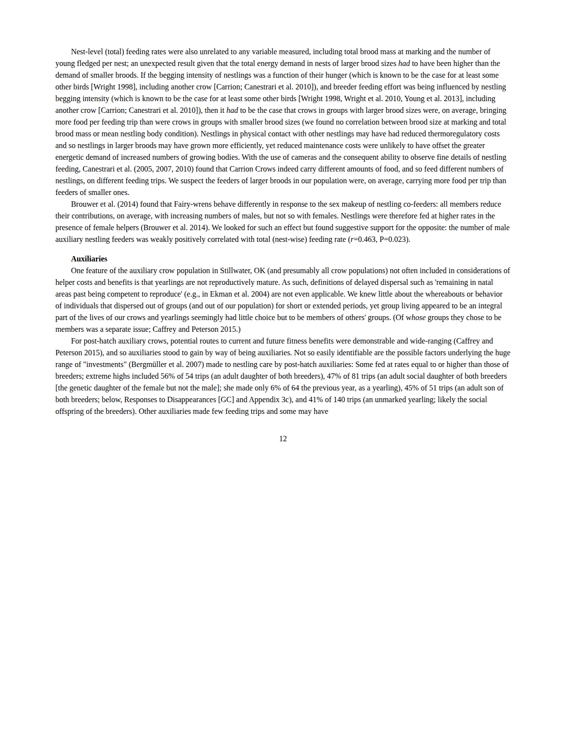Nest-level (total) feeding rates were also unrelated to any variable measured, including total brood mass at marking and the number of young fledged per nest; an unexpected result given that the total energy demand in nests of larger brood sizes had to have been higher than the demand of smaller broods. If the begging intensity of nestlings was a function of their hunger (which is known to be the case for at least some other birds [Wright 1998], including another crow [Carrion; Canestrari et al. 2010]), and breeder feeding effort was being influenced by nestling begging intensity (which is known to be the case for at least some other birds [Wright 1998, Wright et al. 2010, Young et al. 2013], including another crow [Carrion; Canestrari et al. 2010]), then it had to be the case that crows in groups with larger brood sizes were, on average, bringing more food per feeding trip than were crows in groups with smaller brood sizes (we found no correlation between brood size at marking and total brood mass or mean nestling body condition). Nestlings in physical contact with other nestlings may have had reduced thermoregulatory costs and so nestlings in larger broods may have grown more efficiently, yet reduced maintenance costs were unlikely to have offset the greater energetic demand of increased numbers of growing bodies. With the use of cameras and the consequent ability to observe fine details of nestling feeding, Canestrari et al. (2005, 2007, 2010) found that Carrion Crows indeed carry different amounts of food, and so feed different numbers of nestlings, on different feeding trips. We suspect the feeders of larger broods in our population were, on average, carrying more food per trip than feeders of smaller ones.
Brouwer et al. (2014) found that Fairy-wrens behave differently in response to the sex makeup of nestling co-feeders: all members reduce their contributions, on average, with increasing numbers of males, but not so with females. Nestlings were therefore fed at higher rates in the presence of female helpers (Brouwer et al. 2014). We looked for such an effect but found suggestive support for the opposite: the number of male auxiliary nestling feeders was weakly positively correlated with total (nest-wise) feeding rate (r=0.463, P=0.023).
Auxiliaries
One feature of the auxiliary crow population in Stillwater, OK (and presumably all crow populations) not often included in considerations of helper costs and benefits is that yearlings are not reproductively mature. As such, definitions of delayed dispersal such as 'remaining in natal areas past being competent to reproduce' (e.g., in Ekman et al. 2004) are not even applicable. We knew little about the whereabouts or behavior of individuals that dispersed out of groups (and out of our population) for short or extended periods, yet group living appeared to be an integral part of the lives of our crows and yearlings seemingly had little choice but to be members of others' groups. (Of whose groups they chose to be members was a separate issue; Caffrey and Peterson 2015.)
For post-hatch auxiliary crows, potential routes to current and future fitness benefits were demonstrable and wide-ranging (Caffrey and Peterson 2015), and so auxiliaries stood to gain by way of being auxiliaries. Not so easily identifiable are the possible factors underlying the huge range of "investments" (Bergmüller et al. 2007) made to nestling care by post-hatch auxiliaries: Some fed at rates equal to or higher than those of breeders; extreme highs included 56% of 54 trips (an adult daughter of both breeders), 47% of 81 trips (an adult social daughter of both breeders [the genetic daughter of the female but not the male]; she made only 6% of 64 the previous year, as a yearling), 45% of 51 trips (an adult son of both breeders; below, Responses to Disappearances [GC] and Appendix 3c), and 41% of 140 trips (an unmarked yearling; likely the social offspring of the breeders). Other auxiliaries made few feeding trips and some may have
12